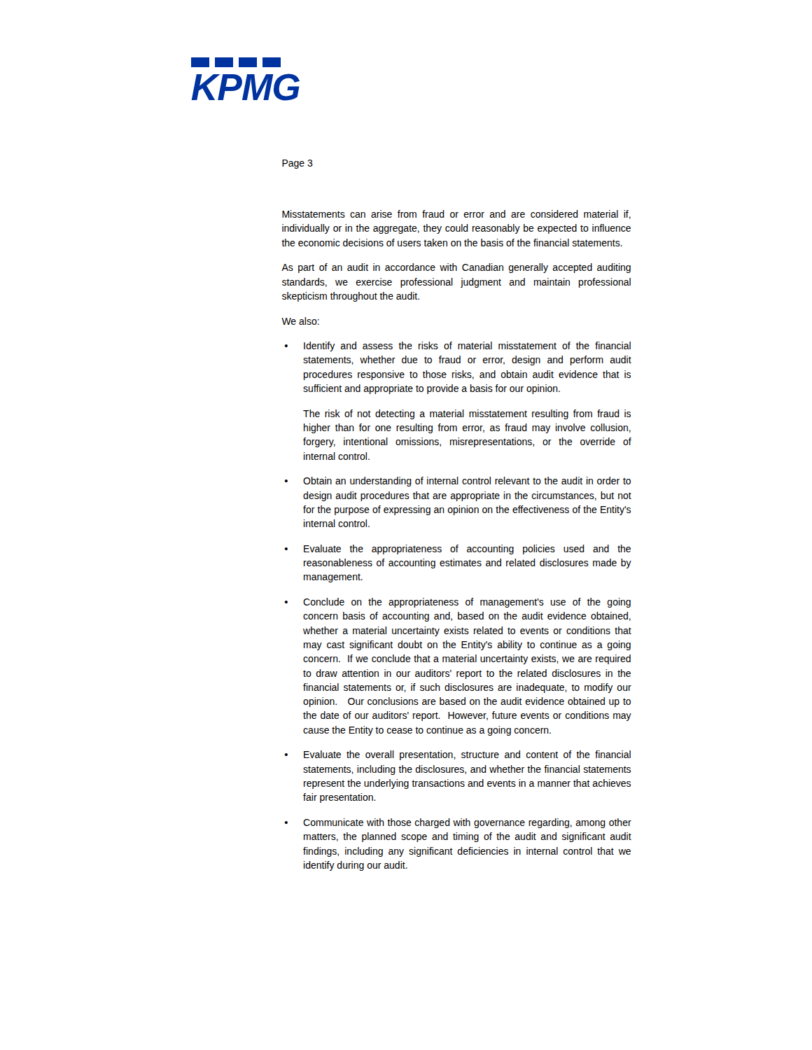KPMG
Page 3
Misstatements can arise from fraud or error and are considered material if, individually or in the aggregate, they could reasonably be expected to influence the economic decisions of users taken on the basis of the financial statements.
As part of an audit in accordance with Canadian generally accepted auditing standards, we exercise professional judgment and maintain professional skepticism throughout the audit.
We also:
Identify and assess the risks of material misstatement of the financial statements, whether due to fraud or error, design and perform audit procedures responsive to those risks, and obtain audit evidence that is sufficient and appropriate to provide a basis for our opinion.
The risk of not detecting a material misstatement resulting from fraud is higher than for one resulting from error, as fraud may involve collusion, forgery, intentional omissions, misrepresentations, or the override of internal control.
Obtain an understanding of internal control relevant to the audit in order to design audit procedures that are appropriate in the circumstances, but not for the purpose of expressing an opinion on the effectiveness of the Entity's internal control.
Evaluate the appropriateness of accounting policies used and the reasonableness of accounting estimates and related disclosures made by management.
Conclude on the appropriateness of management's use of the going concern basis of accounting and, based on the audit evidence obtained, whether a material uncertainty exists related to events or conditions that may cast significant doubt on the Entity's ability to continue as a going concern. If we conclude that a material uncertainty exists, we are required to draw attention in our auditors' report to the related disclosures in the financial statements or, if such disclosures are inadequate, to modify our opinion. Our conclusions are based on the audit evidence obtained up to the date of our auditors' report. However, future events or conditions may cause the Entity to cease to continue as a going concern.
Evaluate the overall presentation, structure and content of the financial statements, including the disclosures, and whether the financial statements represent the underlying transactions and events in a manner that achieves fair presentation.
Communicate with those charged with governance regarding, among other matters, the planned scope and timing of the audit and significant audit findings, including any significant deficiencies in internal control that we identify during our audit.